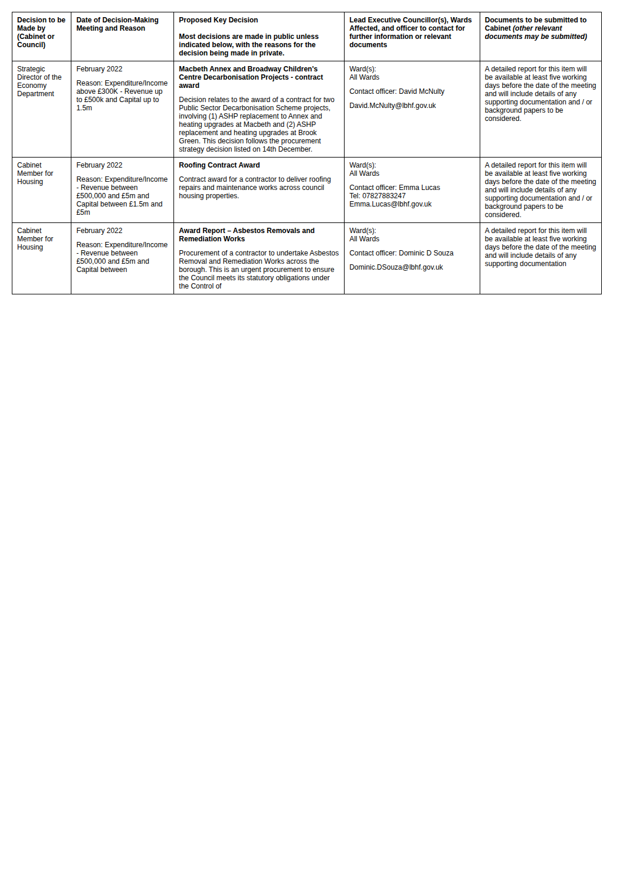| Decision to be Made by (Cabinet or Council) | Date of Decision-Making Meeting and Reason | Proposed Key Decision Most decisions are made in public unless indicated below, with the reasons for the decision being made in private. | Lead Executive Councillor(s), Wards Affected, and officer to contact for further information or relevant documents | Documents to be submitted to Cabinet (other relevant documents may be submitted) |
| --- | --- | --- | --- | --- |
| Strategic Director of the Economy Department | February 2022 Reason: Expenditure/Income above £300K - Revenue up to £500k and Capital up to 1.5m | Macbeth Annex and Broadway Children's Centre Decarbonisation Projects - contract award Decision relates to the award of a contract for two Public Sector Decarbonisation Scheme projects, involving (1) ASHP replacement to Annex and heating upgrades at Macbeth and (2) ASHP replacement and heating upgrades at Brook Green. This decision follows the procurement strategy decision listed on 14th December. | Ward(s): All Wards Contact officer: David McNulty David.McNulty@lbhf.gov.uk | A detailed report for this item will be available at least five working days before the date of the meeting and will include details of any supporting documentation and / or background papers to be considered. |
| Cabinet Member for Housing | February 2022 Reason: Expenditure/Income - Revenue between £500,000 and £5m and Capital between £1.5m and £5m | Roofing Contract Award Contract award for a contractor to deliver roofing repairs and maintenance works across council housing properties. | Ward(s): All Wards Contact officer: Emma Lucas Tel: 07827883247 Emma.Lucas@lbhf.gov.uk | A detailed report for this item will be available at least five working days before the date of the meeting and will include details of any supporting documentation and / or background papers to be considered. |
| Cabinet Member for Housing | February 2022 Reason: Expenditure/Income - Revenue between £500,000 and £5m and Capital between | Award Report – Asbestos Removals and Remediation Works Procurement of a contractor to undertake Asbestos Removal and Remediation Works across the borough. This is an urgent procurement to ensure the Council meets its statutory obligations under the Control of | Ward(s): All Wards Contact officer: Dominic D Souza Dominic.DSouza@lbhf.gov.uk | A detailed report for this item will be available at least five working days before the date of the meeting and will include details of any supporting documentation |